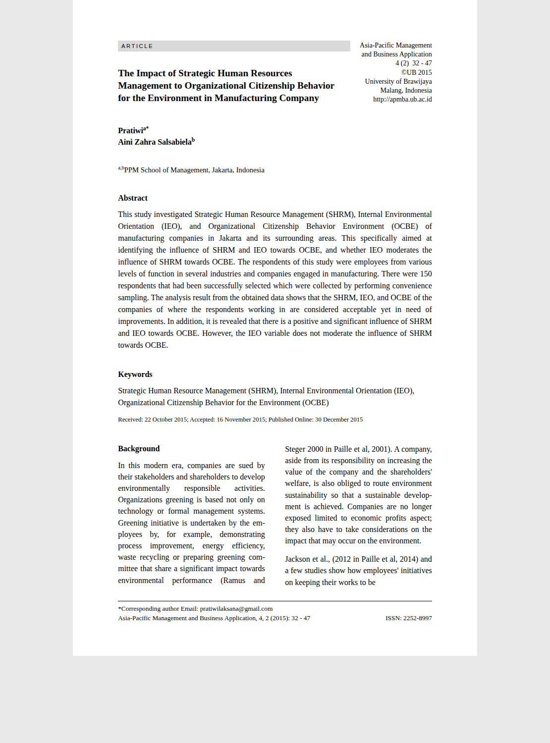Article
The Impact of Strategic Human Resources Management to Organizational Citizenship Behavior for the Environment in Manufacturing Company
Asia-Pacific Management and Business Application 4 (2) 32 - 47 ©UB 2015 University of Brawijaya Malang, Indonesia http://apmba.ub.ac.id
Pratiwia*
Aini Zahra Salsabielab
a,bPPM School of Management, Jakarta, Indonesia
Abstract
This study investigated Strategic Human Resource Management (SHRM), Internal Environmental Orientation (IEO), and Organizational Citizenship Behavior Environment (OCBE) of manufacturing companies in Jakarta and its surrounding areas. This specifically aimed at identifying the influence of SHRM and IEO towards OCBE, and whether IEO moderates the influence of SHRM towards OCBE. The respondents of this study were employees from various levels of function in several industries and companies engaged in manufacturing. There were 150 respondents that had been successfully selected which were collected by performing convenience sampling. The analysis result from the obtained data shows that the SHRM, IEO, and OCBE of the companies of where the respondents working in are considered acceptable yet in need of improvements. In addition, it is revealed that there is a positive and significant influence of SHRM and IEO towards OCBE. However, the IEO variable does not moderate the influence of SHRM towards OCBE.
Keywords
Strategic Human Resource Management (SHRM), Internal Environmental Orientation (IEO), Organizational Citizenship Behavior for the Environment (OCBE)
Received: 22 October 2015; Accepted: 16 November 2015; Published Online: 30 December 2015
Background
In this modern era, companies are sued by their stakeholders and shareholders to develop environmentally responsible activities. Organizations greening is based not only on technology or formal management systems. Greening initiative is undertaken by the employees by, for example, demonstrating process improvement, energy efficiency, waste recycling or preparing greening committee that share a significant impact towards environmental performance (Ramus and Steger 2000 in Paille et al, 2001). A company, aside from its responsibility on increasing the value of the company and the shareholders' welfare, is also obliged to route environment sustainability so that a sustainable development is achieved. Companies are no longer exposed limited to economic profits aspect; they also have to take considerations on the impact that may occur on the environment.
Jackson et al., (2012 in Paille et al, 2014) and a few studies show how employees' initiatives on keeping their works to be
*Corresponding author Email: pratiwilaksana@gmail.com
Asia-Pacific Management and Business Application, 4, 2 (2015): 32 - 47 ISSN: 2252-8997